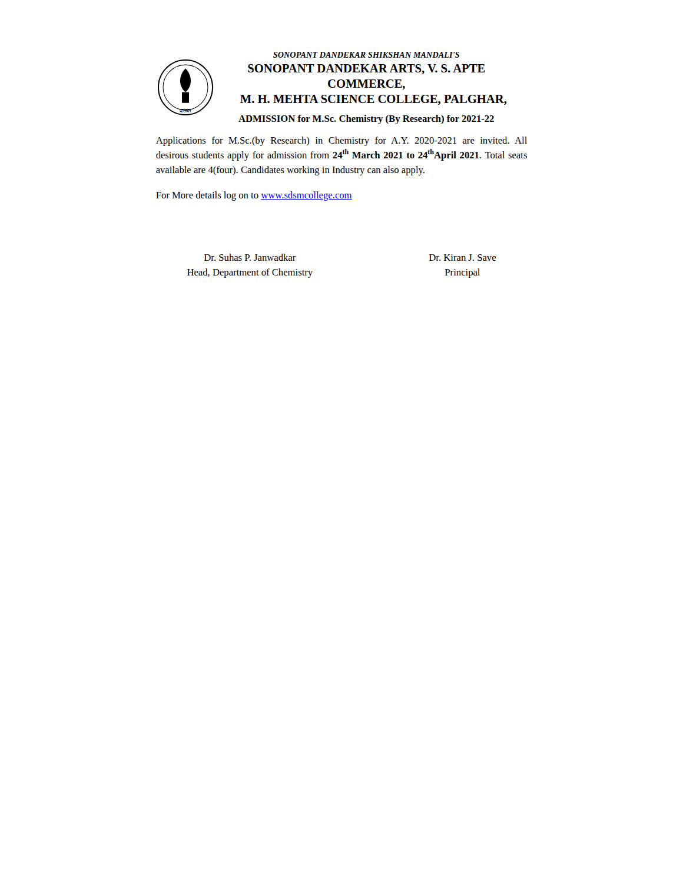SONOPANT DANDEKAR SHIKSHAN MANDALI'S
SONOPANT DANDEKAR ARTS, V. S. APTE COMMERCE,
M. H. MEHTA SCIENCE COLLEGE, PALGHAR,
ADMISSION for M.Sc. Chemistry (By Research) for 2021-22
Applications for M.Sc.(by Research) in Chemistry for A.Y. 2020-2021 are invited. All desirous students apply for admission from 24th March 2021 to 24thApril 2021. Total seats available are 4(four). Candidates working in Industry can also apply.
For More details log on to www.sdsmcollege.com
Dr. Suhas P. Janwadkar
Head, Department of Chemistry
Dr. Kiran J. Save
Principal